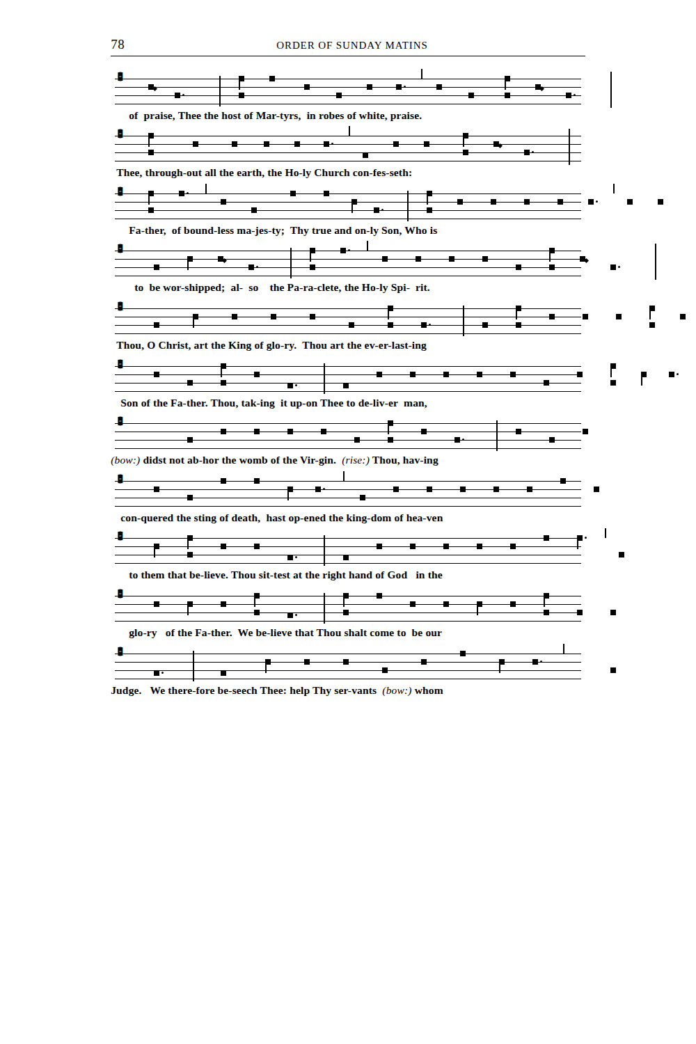78
Order of Sunday Matins
𝇐
of praise, Thee the host of Mar-tyrs, in robes of white, praise.
𝇐
Thee, through-out all the earth, the Ho-ly Church con-fes-seth:
𝇐
Fa-ther, of bound-less ma-jes-ty; Thy true and on-ly Son, Who is
𝇐
to be wor-shipped; al- so the Pa-ra-clete, the Ho-ly Spi- rit.
𝇐
Thou, O Christ, art the King of glo-ry. Thou art the ev-er-last-ing
𝇐
Son of the Fa-ther. Thou, tak-ing it up-on Thee to de-liv-er man,
𝇐
(bow:) didst not ab-hor the womb of the Vir-gin. (rise:) Thou, hav-ing
𝇐
con-quered the sting of death, hast op-ened the king-dom of hea-ven
𝇐
to them that be-lieve. Thou sit-test at the right hand of God in the
𝇐
glo-ry of the Fa-ther. We be-lieve that Thou shalt come to be our
𝇐
Judge. We there-fore be-seech Thee: help Thy ser-vants (bow:) whom